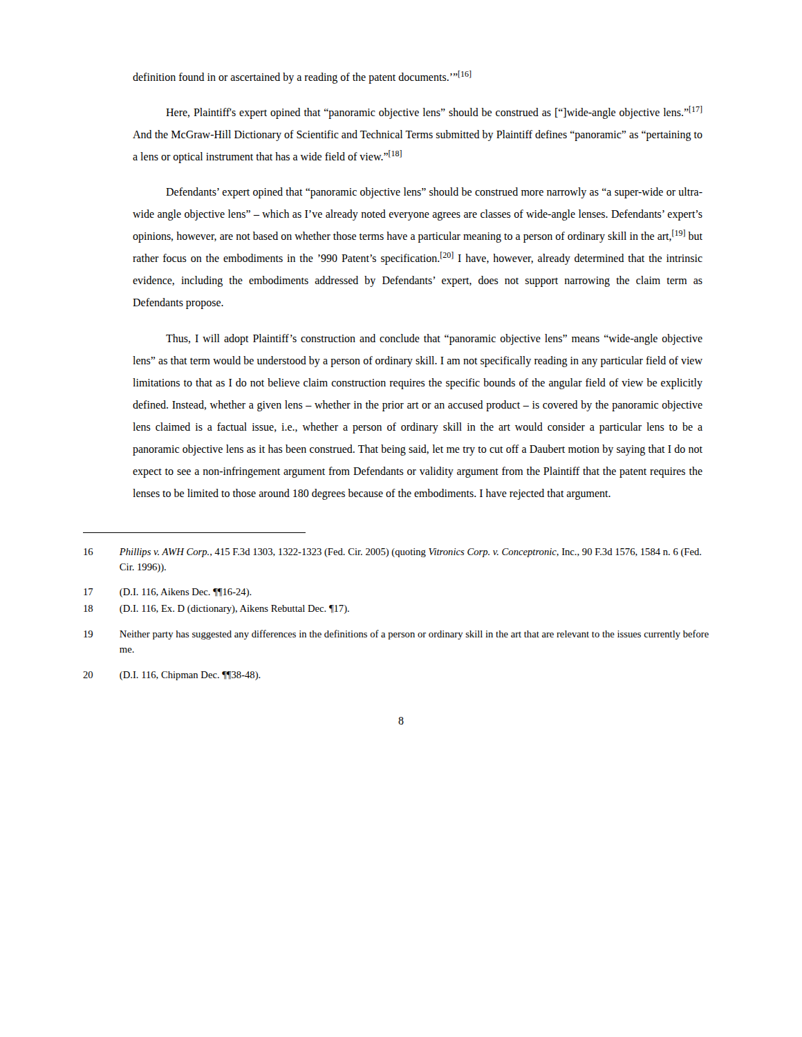definition found in or ascertained by a reading of the patent documents.’”[16]
Here, Plaintiff's expert opined that “panoramic objective lens” should be construed as [“]wide-angle objective lens.”[17] And the McGraw-Hill Dictionary of Scientific and Technical Terms submitted by Plaintiff defines “panoramic” as “pertaining to a lens or optical instrument that has a wide field of view.”[18]
Defendants’ expert opined that “panoramic objective lens” should be construed more narrowly as “a super-wide or ultra-wide angle objective lens” – which as I’ve already noted everyone agrees are classes of wide-angle lenses. Defendants’ expert’s opinions, however, are not based on whether those terms have a particular meaning to a person of ordinary skill in the art,[19] but rather focus on the embodiments in the ’990 Patent’s specification.[20] I have, however, already determined that the intrinsic evidence, including the embodiments addressed by Defendants’ expert, does not support narrowing the claim term as Defendants propose.
Thus, I will adopt Plaintiff’s construction and conclude that “panoramic objective lens” means “wide-angle objective lens” as that term would be understood by a person of ordinary skill. I am not specifically reading in any particular field of view limitations to that as I do not believe claim construction requires the specific bounds of the angular field of view be explicitly defined. Instead, whether a given lens – whether in the prior art or an accused product – is covered by the panoramic objective lens claimed is a factual issue, i.e., whether a person of ordinary skill in the art would consider a particular lens to be a panoramic objective lens as it has been construed. That being said, let me try to cut off a Daubert motion by saying that I do not expect to see a non-infringement argument from Defendants or validity argument from the Plaintiff that the patent requires the lenses to be limited to those around 180 degrees because of the embodiments. I have rejected that argument.
16
Phillips v. AWH Corp., 415 F.3d 1303, 1322-1323 (Fed. Cir. 2005) (quoting Vitronics Corp. v. Conceptronic, Inc., 90 F.3d 1576, 1584 n. 6 (Fed. Cir. 1996)).
17
(D.I. 116, Aikens Dec. ¶¶16-24).
18
(D.I. 116, Ex. D (dictionary), Aikens Rebuttal Dec. ¶17).
19
Neither party has suggested any differences in the definitions of a person or ordinary skill in the art that are relevant to the issues currently before me.
20
(D.I. 116, Chipman Dec. ¶¶38-48).
8